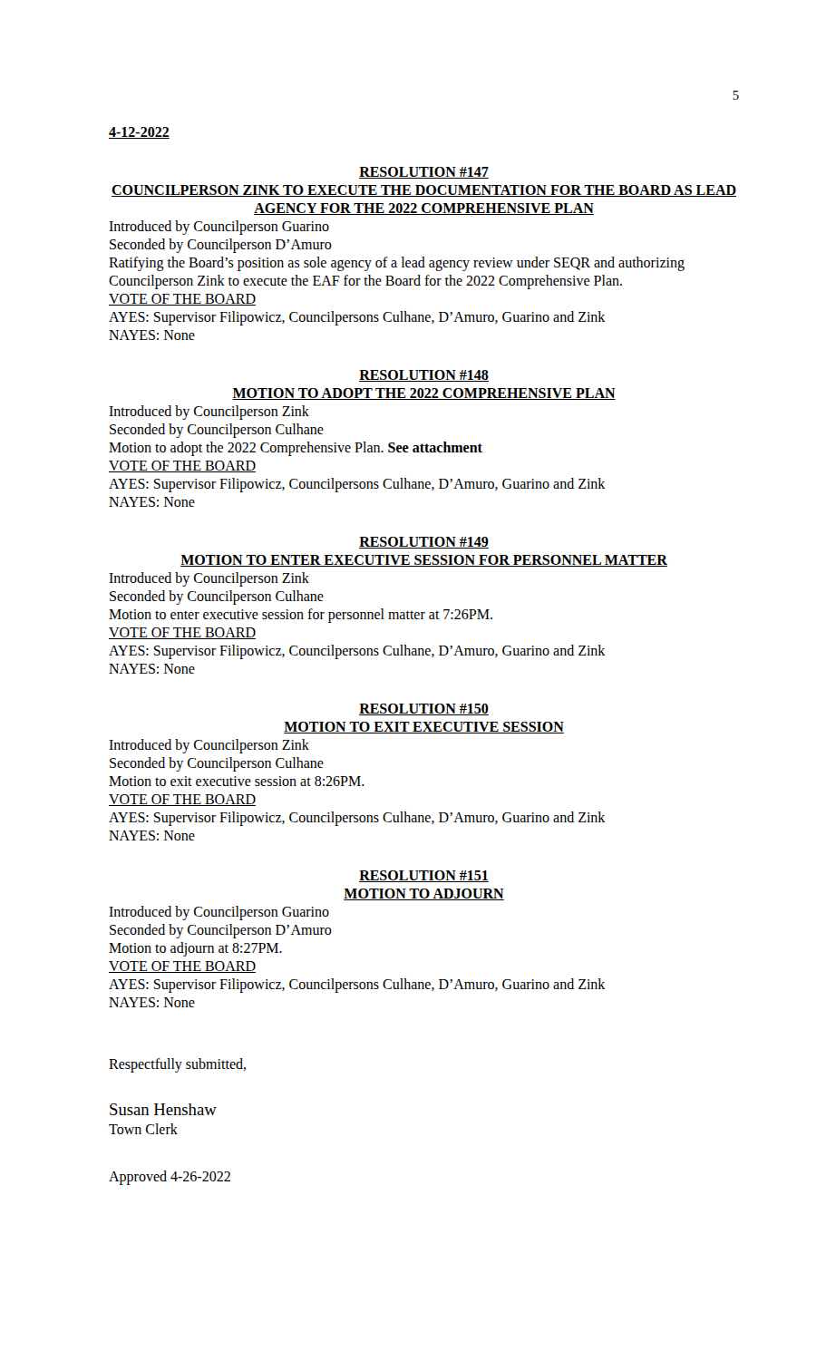5
4-12-2022
RESOLUTION #147
COUNCILPERSON ZINK TO EXECUTE THE DOCUMENTATION FOR THE BOARD AS LEAD AGENCY FOR THE 2022 COMPREHENSIVE PLAN
Introduced by Councilperson Guarino
Seconded by Councilperson D’Amuro
Ratifying the Board’s position as sole agency of a lead agency review under SEQR and authorizing Councilperson Zink to execute the EAF for the Board for the 2022 Comprehensive Plan.
VOTE OF THE BOARD
AYES: Supervisor Filipowicz, Councilpersons Culhane, D’Amuro, Guarino and Zink
NAYES: None
RESOLUTION #148
MOTION TO ADOPT THE 2022 COMPREHENSIVE PLAN
Introduced by Councilperson Zink
Seconded by Councilperson Culhane
Motion to adopt the 2022 Comprehensive Plan. See attachment
VOTE OF THE BOARD
AYES: Supervisor Filipowicz, Councilpersons Culhane, D’Amuro, Guarino and Zink
NAYES: None
RESOLUTION #149
MOTION TO ENTER EXECUTIVE SESSION FOR PERSONNEL MATTER
Introduced by Councilperson Zink
Seconded by Councilperson Culhane
Motion to enter executive session for personnel matter at 7:26PM.
VOTE OF THE BOARD
AYES: Supervisor Filipowicz, Councilpersons Culhane, D’Amuro, Guarino and Zink
NAYES: None
RESOLUTION #150
MOTION TO EXIT EXECUTIVE SESSION
Introduced by Councilperson Zink
Seconded by Councilperson Culhane
Motion to exit executive session at 8:26PM.
VOTE OF THE BOARD
AYES: Supervisor Filipowicz, Councilpersons Culhane, D’Amuro, Guarino and Zink
NAYES: None
RESOLUTION #151
MOTION TO ADJOURN
Introduced by Councilperson Guarino
Seconded by Councilperson D’Amuro
Motion to adjourn at 8:27PM.
VOTE OF THE BOARD
AYES: Supervisor Filipowicz, Councilpersons Culhane, D’Amuro, Guarino and Zink
NAYES: None
Respectfully submitted,
Susan Henshaw
Town Clerk
Approved 4-26-2022